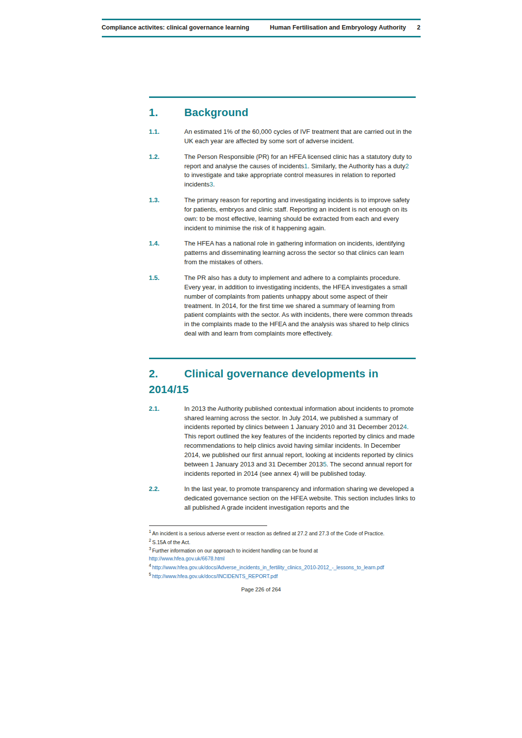Compliance activites: clinical governance learning
Human Fertilisation and Embryology Authority
2
1. Background
1.1.
An estimated 1% of the 60,000 cycles of IVF treatment that are carried out in the UK each year are affected by some sort of adverse incident.
1.2.
The Person Responsible (PR) for an HFEA licensed clinic has a statutory duty to report and analyse the causes of incidents1. Similarly, the Authority has a duty2 to investigate and take appropriate control measures in relation to reported incidents3.
1.3.
The primary reason for reporting and investigating incidents is to improve safety for patients, embryos and clinic staff. Reporting an incident is not enough on its own: to be most effective, learning should be extracted from each and every incident to minimise the risk of it happening again.
1.4.
The HFEA has a national role in gathering information on incidents, identifying patterns and disseminating learning across the sector so that clinics can learn from the mistakes of others.
1.5.
The PR also has a duty to implement and adhere to a complaints procedure. Every year, in addition to investigating incidents, the HFEA investigates a small number of complaints from patients unhappy about some aspect of their treatment. In 2014, for the first time we shared a summary of learning from patient complaints with the sector. As with incidents, there were common threads in the complaints made to the HFEA and the analysis was shared to help clinics deal with and learn from complaints more effectively.
2. Clinical governance developments in 2014/15
2.1.
In 2013 the Authority published contextual information about incidents to promote shared learning across the sector. In July 2014, we published a summary of incidents reported by clinics between 1 January 2010 and 31 December 20124. This report outlined the key features of the incidents reported by clinics and made recommendations to help clinics avoid having similar incidents. In December 2014, we published our first annual report, looking at incidents reported by clinics between 1 January 2013 and 31 December 20135. The second annual report for incidents reported in 2014 (see annex 4) will be published today.
2.2.
In the last year, to promote transparency and information sharing we developed a dedicated governance section on the HFEA website. This section includes links to all published A grade incident investigation reports and the
1An incident is a serious adverse event or reaction as defined at 27.2 and 27.3 of the Code of Practice.
2S.15A of the Act.
3Further information on our approach to incident handling can be found at
http://www.hfea.gov.uk/6678.html
4http://www.hfea.gov.uk/docs/Adverse_incidents_in_fertility_clinics_2010-2012_-_lessons_to_learn.pdf
5http://www.hfea.gov.uk/docs/INCIDENTS_REPORT.pdf
Page 226 of 264